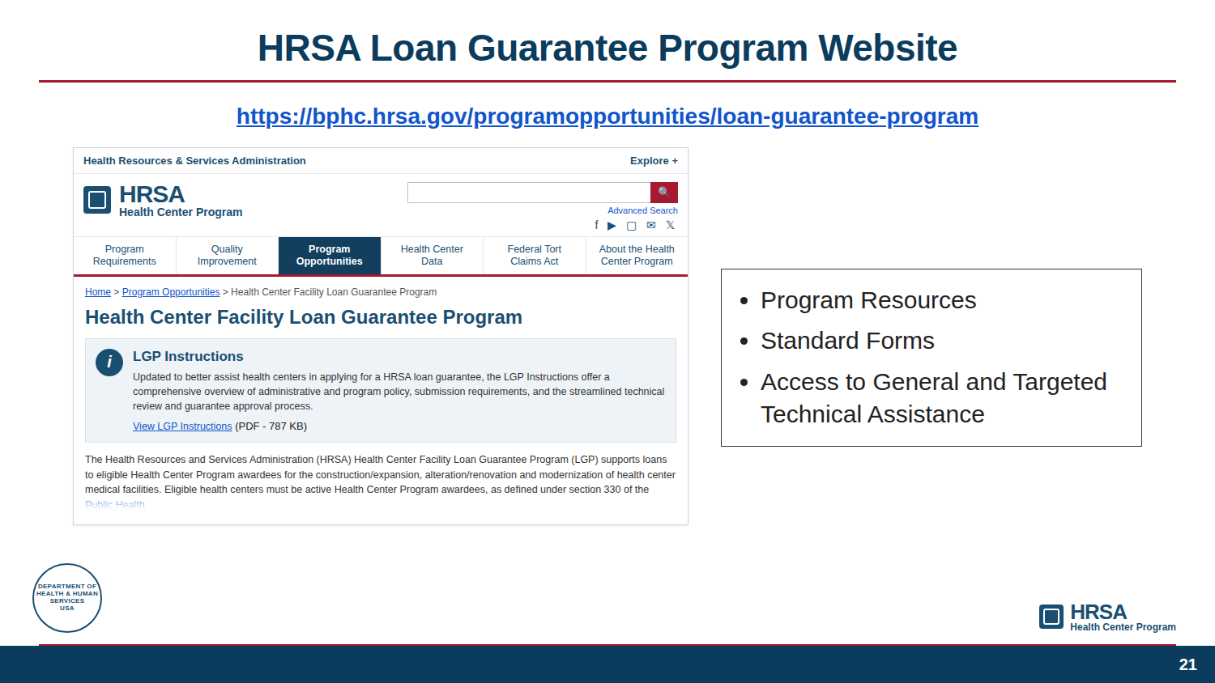HRSA Loan Guarantee Program Website
https://bphc.hrsa.gov/programopportunities/loan-guarantee-program
Health Resources & Services Administration Explore +
HRSA
Health Center Program
Search 🔍
Advanced Search
f ▶ ▢ ✉ 𝕏
Program
Requirements Quality
Improvement Program
Opportunities Health Center
Data Federal Tort
Claims Act About the Health
Center Program
Home > Program Opportunities > Health Center Facility Loan Guarantee Program
Health Center Facility Loan Guarantee Program
i
LGP Instructions
Updated to better assist health centers in applying for a HRSA loan guarantee, the LGP Instructions offer a comprehensive overview of administrative and program policy, submission requirements, and the streamlined technical review and guarantee approval process.
View LGP Instructions (PDF - 787 KB)
The Health Resources and Services Administration (HRSA) Health Center Facility Loan Guarantee Program (LGP) supports loans to eligible Health Center Program awardees for the construction/expansion, alteration/renovation and modernization of health center medical facilities. Eligible health centers must be active Health Center Program awardees, as defined under section 330 of the Public Health
Program Resources
Standard Forms
Access to General and Targeted Technical Assistance
DEPARTMENT OF
HEALTH & HUMAN
SERVICES
USA
HRSA
Health Center Program
21